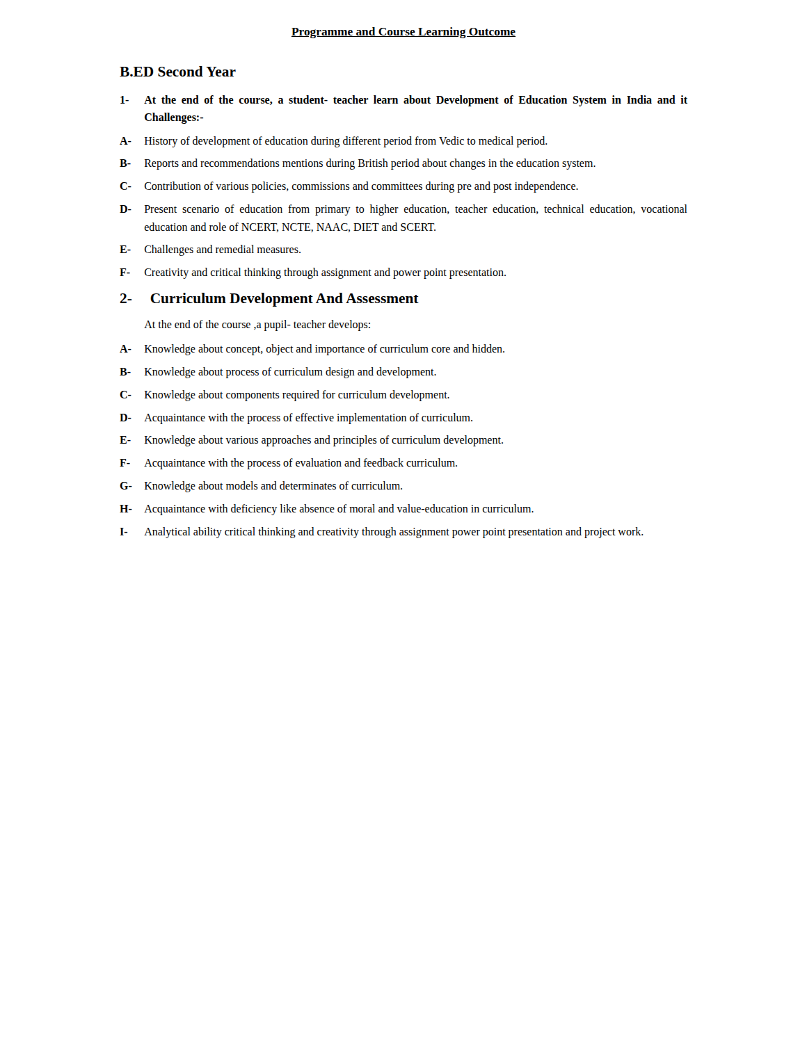Programme and Course Learning Outcome
B.ED Second Year
1- At the end of the course, a student- teacher learn about Development of Education System in India and it Challenges:-
A-History of development of education during different period from Vedic to medical period.
B-Reports and recommendations mentions during British period about changes in the education system.
C-Contribution of various policies, commissions and committees during pre and post independence.
D-Present scenario of education from primary to higher education, teacher education, technical education, vocational education and role of NCERT, NCTE, NAAC, DIET and SCERT.
E-Challenges and remedial measures.
F-Creativity and critical thinking through assignment and power point presentation.
2- Curriculum Development And Assessment
At the end of the course ,a pupil- teacher develops:
A-Knowledge about concept, object and importance of curriculum core and hidden.
B-Knowledge about process of curriculum design and development.
C-Knowledge about components required for curriculum development.
D-Acquaintance with the process of effective implementation of curriculum.
E-Knowledge about various approaches and principles of curriculum development.
F-Acquaintance with the process of evaluation and feedback curriculum.
G-Knowledge about models and determinates of curriculum.
H-Acquaintance with deficiency like absence of moral and value-education in curriculum.
I-Analytical ability critical thinking and creativity through assignment power point presentation and project work.